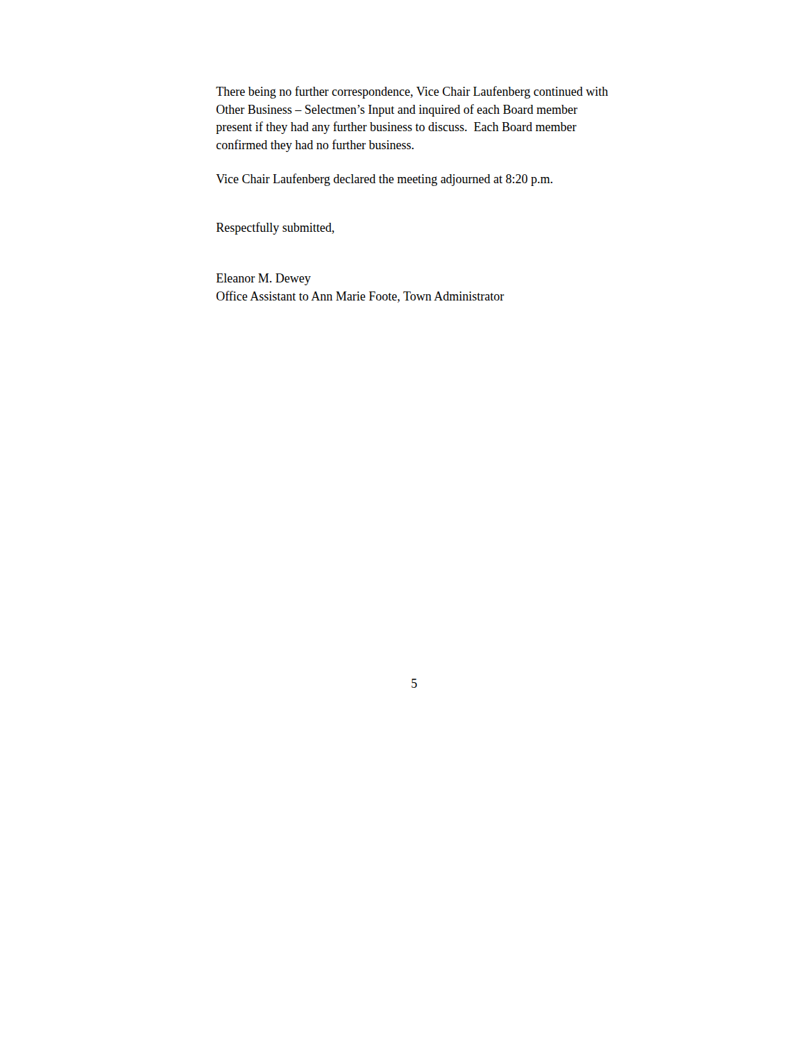There being no further correspondence, Vice Chair Laufenberg continued with Other Business – Selectmen’s Input and inquired of each Board member present if they had any further business to discuss. Each Board member confirmed they had no further business.
Vice Chair Laufenberg declared the meeting adjourned at 8:20 p.m.
Respectfully submitted,
Eleanor M. Dewey
Office Assistant to Ann Marie Foote, Town Administrator
5